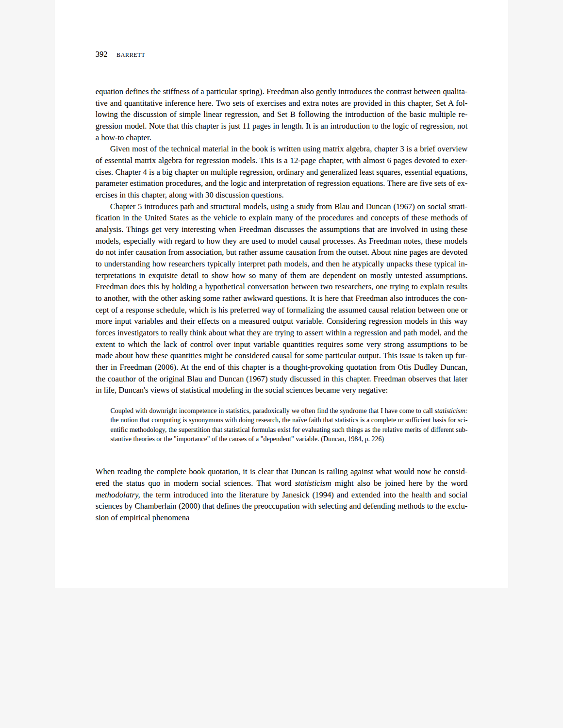392barrett
equation defines the stiffness of a particular spring). Freedman also gently introduces the contrast between qualitative and quantitative inference here. Two sets of exercises and extra notes are provided in this chapter, Set A following the discussion of simple linear regression, and Set B following the introduction of the basic multiple regression model. Note that this chapter is just 11 pages in length. It is an introduction to the logic of regression, not a how-to chapter.
Given most of the technical material in the book is written using matrix algebra, chapter 3 is a brief overview of essential matrix algebra for regression models. This is a 12-page chapter, with almost 6 pages devoted to exercises. Chapter 4 is a big chapter on multiple regression, ordinary and generalized least squares, essential equations, parameter estimation procedures, and the logic and interpretation of regression equations. There are five sets of exercises in this chapter, along with 30 discussion questions.
Chapter 5 introduces path and structural models, using a study from Blau and Duncan (1967) on social stratification in the United States as the vehicle to explain many of the procedures and concepts of these methods of analysis. Things get very interesting when Freedman discusses the assumptions that are involved in using these models, especially with regard to how they are used to model causal processes. As Freedman notes, these models do not infer causation from association, but rather assume causation from the outset. About nine pages are devoted to understanding how researchers typically interpret path models, and then he atypically unpacks these typical interpretations in exquisite detail to show how so many of them are dependent on mostly untested assumptions. Freedman does this by holding a hypothetical conversation between two researchers, one trying to explain results to another, with the other asking some rather awkward questions. It is here that Freedman also introduces the concept of a response schedule, which is his preferred way of formalizing the assumed causal relation between one or more input variables and their effects on a measured output variable. Considering regression models in this way forces investigators to really think about what they are trying to assert within a regression and path model, and the extent to which the lack of control over input variable quantities requires some very strong assumptions to be made about how these quantities might be considered causal for some particular output. This issue is taken up further in Freedman (2006). At the end of this chapter is a thought-provoking quotation from Otis Dudley Duncan, the coauthor of the original Blau and Duncan (1967) study discussed in this chapter. Freedman observes that later in life, Duncan's views of statistical modeling in the social sciences became very negative:
Coupled with downright incompetence in statistics, paradoxically we often find the syndrome that I have come to call statisticism: the notion that computing is synonymous with doing research, the naïve faith that statistics is a complete or sufficient basis for scientific methodology, the superstition that statistical formulas exist for evaluating such things as the relative merits of different substantive theories or the "importance" of the causes of a "dependent" variable. (Duncan, 1984, p. 226)
When reading the complete book quotation, it is clear that Duncan is railing against what would now be considered the status quo in modern social sciences. That word statisticism might also be joined here by the word methodolatry, the term introduced into the literature by Janesick (1994) and extended into the health and social sciences by Chamberlain (2000) that defines the preoccupation with selecting and defending methods to the exclusion of empirical phenomena